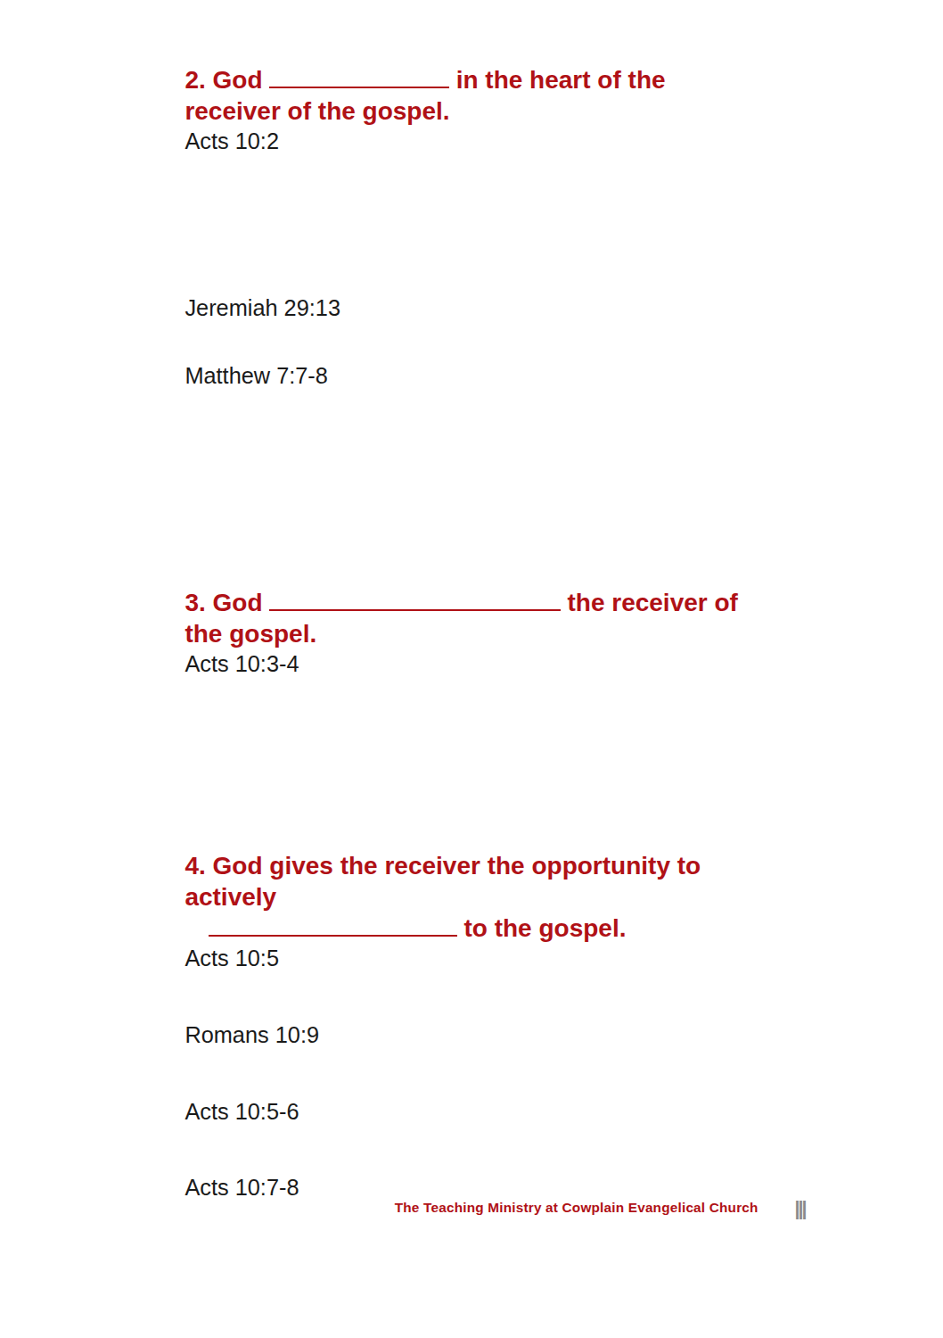2. God in the heart of the receiver of the gospel.
Acts 10:2
Jeremiah 29:13
Matthew 7:7-8
3. God the receiver of the gospel.
Acts 10:3-4
4. God gives the receiver the opportunity to actively
to the gospel.
Acts 10:5
Romans 10:9
Acts 10:5-6
Acts 10:7-8
The Teaching Ministry at Cowplain Evangelical Church
|||